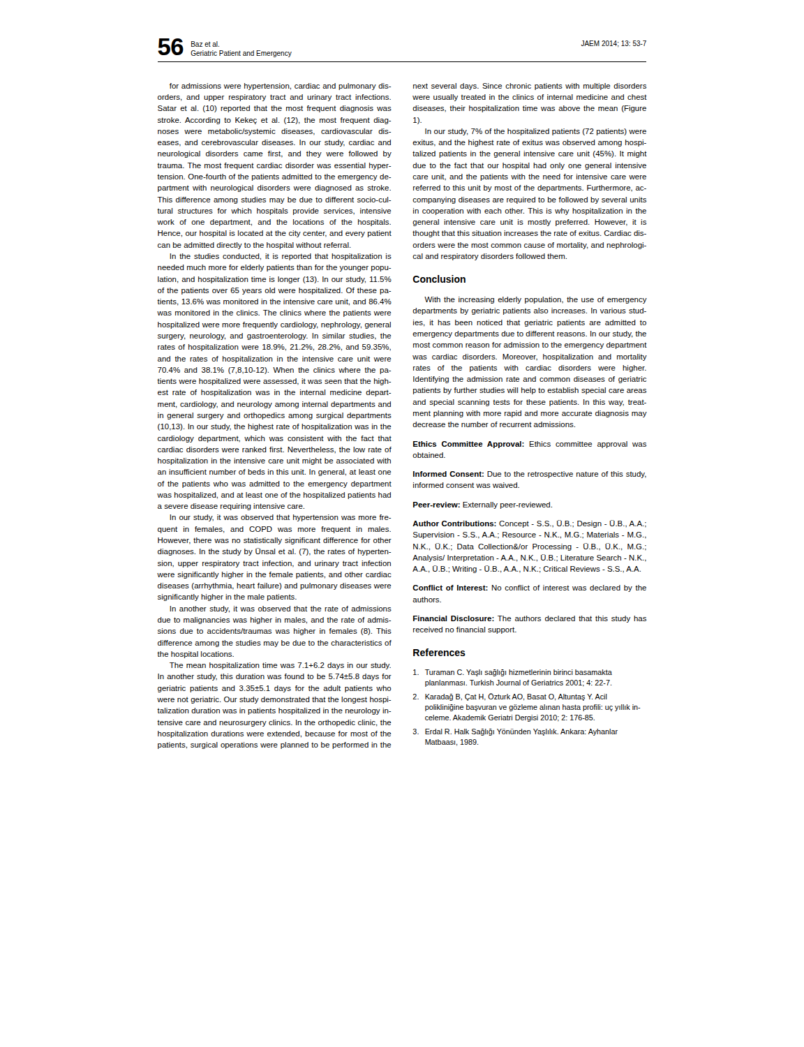56
Baz et al.
Geriatric Patient and Emergency
JAEM 2014; 13: 53-7
for admissions were hypertension, cardiac and pulmonary disorders, and upper respiratory tract and urinary tract infections. Satar et al. (10) reported that the most frequent diagnosis was stroke. According to Kekeç et al. (12), the most frequent diagnoses were metabolic/systemic diseases, cardiovascular diseases, and cerebrovascular diseases. In our study, cardiac and neurological disorders came first, and they were followed by trauma. The most frequent cardiac disorder was essential hypertension. One-fourth of the patients admitted to the emergency department with neurological disorders were diagnosed as stroke. This difference among studies may be due to different socio-cultural structures for which hospitals provide services, intensive work of one department, and the locations of the hospitals. Hence, our hospital is located at the city center, and every patient can be admitted directly to the hospital without referral.
In the studies conducted, it is reported that hospitalization is needed much more for elderly patients than for the younger population, and hospitalization time is longer (13). In our study, 11.5% of the patients over 65 years old were hospitalized. Of these patients, 13.6% was monitored in the intensive care unit, and 86.4% was monitored in the clinics. The clinics where the patients were hospitalized were more frequently cardiology, nephrology, general surgery, neurology, and gastroenterology. In similar studies, the rates of hospitalization were 18.9%, 21.2%, 28.2%, and 59.35%, and the rates of hospitalization in the intensive care unit were 70.4% and 38.1% (7,8,10-12). When the clinics where the patients were hospitalized were assessed, it was seen that the highest rate of hospitalization was in the internal medicine department, cardiology, and neurology among internal departments and in general surgery and orthopedics among surgical departments (10,13). In our study, the highest rate of hospitalization was in the cardiology department, which was consistent with the fact that cardiac disorders were ranked first. Nevertheless, the low rate of hospitalization in the intensive care unit might be associated with an insufficient number of beds in this unit. In general, at least one of the patients who was admitted to the emergency department was hospitalized, and at least one of the hospitalized patients had a severe disease requiring intensive care.
In our study, it was observed that hypertension was more frequent in females, and COPD was more frequent in males. However, there was no statistically significant difference for other diagnoses. In the study by Ünsal et al. (7), the rates of hypertension, upper respiratory tract infection, and urinary tract infection were significantly higher in the female patients, and other cardiac diseases (arrhythmia, heart failure) and pulmonary diseases were significantly higher in the male patients.
In another study, it was observed that the rate of admissions due to malignancies was higher in males, and the rate of admissions due to accidents/traumas was higher in females (8). This difference among the studies may be due to the characteristics of the hospital locations.
The mean hospitalization time was 7.1+6.2 days in our study. In another study, this duration was found to be 5.74±5.8 days for geriatric patients and 3.35±5.1 days for the adult patients who were not geriatric. Our study demonstrated that the longest hospitalization duration was in patients hospitalized in the neurology intensive care and neurosurgery clinics. In the orthopedic clinic, the hospitalization durations were extended, because for most of the patients, surgical operations were planned to be performed in the next several days. Since chronic patients with multiple disorders were usually treated in the clinics of internal medicine and chest diseases, their hospitalization time was above the mean (Figure 1).
In our study, 7% of the hospitalized patients (72 patients) were exitus, and the highest rate of exitus was observed among hospitalized patients in the general intensive care unit (45%). It might due to the fact that our hospital had only one general intensive care unit, and the patients with the need for intensive care were referred to this unit by most of the departments. Furthermore, accompanying diseases are required to be followed by several units in cooperation with each other. This is why hospitalization in the general intensive care unit is mostly preferred. However, it is thought that this situation increases the rate of exitus. Cardiac disorders were the most common cause of mortality, and nephrological and respiratory disorders followed them.
Conclusion
With the increasing elderly population, the use of emergency departments by geriatric patients also increases. In various studies, it has been noticed that geriatric patients are admitted to emergency departments due to different reasons. In our study, the most common reason for admission to the emergency department was cardiac disorders. Moreover, hospitalization and mortality rates of the patients with cardiac disorders were higher. Identifying the admission rate and common diseases of geriatric patients by further studies will help to establish special care areas and special scanning tests for these patients. In this way, treatment planning with more rapid and more accurate diagnosis may decrease the number of recurrent admissions.
Ethics Committee Approval: Ethics committee approval was obtained.
Informed Consent: Due to the retrospective nature of this study, informed consent was waived.
Peer-review: Externally peer-reviewed.
Author Contributions: Concept - S.S., Ü.B.; Design - Ü.B., A.A.; Supervision - S.S., A.A.; Resource - N.K., M.G.; Materials - M.G., N.K., Ü.K.; Data Collection&/or Processing - Ü.B., Ü.K., M.G.; Analysis/ Interpretation - A.A., N.K., Ü.B.; Literature Search - N.K., A.A., Ü.B.; Writing - Ü.B., A.A., N.K.; Critical Reviews - S.S., A.A.
Conflict of Interest: No conflict of interest was declared by the authors.
Financial Disclosure: The authors declared that this study has received no financial support.
References
Turaman C. Yaşlı sağlığı hizmetlerinin birinci basamakta planlanması. Turkish Journal of Geriatrics 2001; 4: 22-7.
Karadağ B, Çat H, Özturk AO, Basat O, Altuntaş Y. Acil polikliniğine başvuran ve gözleme alınan hasta profili: uç yıllık inceleme. Akademik Geriatri Dergisi 2010; 2: 176-85.
Erdal R. Halk Sağlığı Yönünden Yaşlılık. Ankara: Ayhanlar Matbaası, 1989.